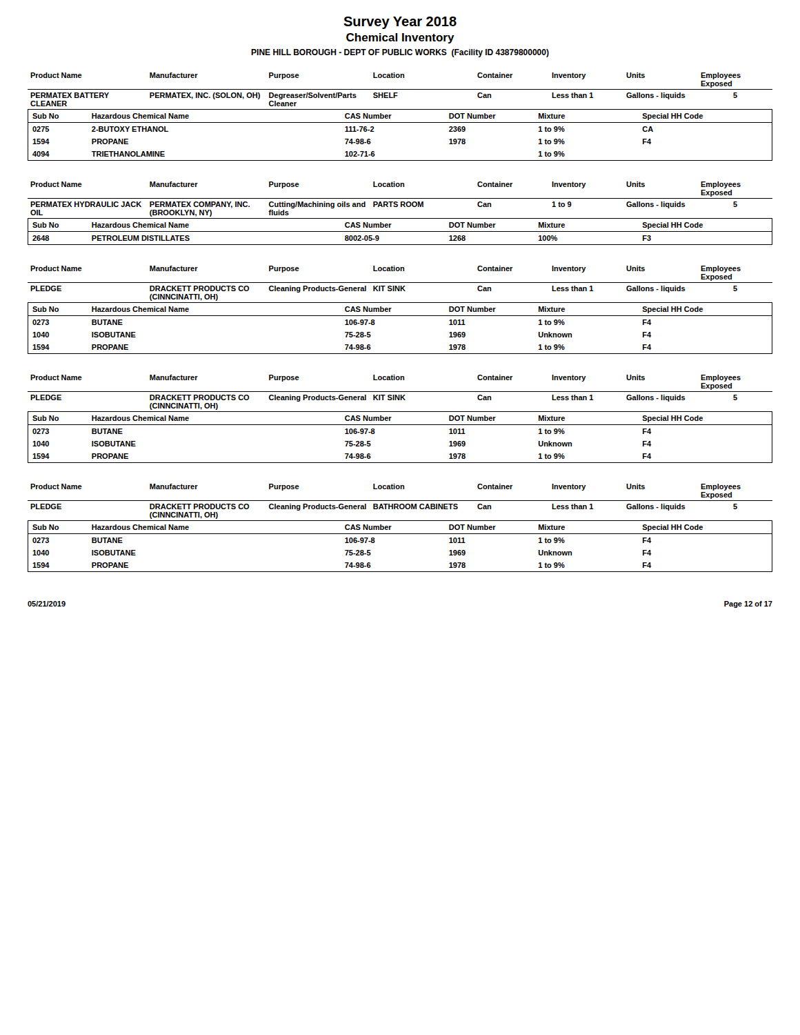Survey Year 2018
Chemical Inventory
PINE HILL BOROUGH - DEPT OF PUBLIC WORKS (Facility ID 43879800000)
| Product Name | Manufacturer | Purpose | Location | Container | Inventory | Units | Employees Exposed |
| --- | --- | --- | --- | --- | --- | --- | --- |
| PERMATEX BATTERY CLEANER | PERMATEX, INC. (SOLON, OH) | Degreaser/Solvent/Parts Cleaner | SHELF | Can | Less than 1 | Gallons - liquids | 5 |
| Sub No | Hazardous Chemical Name | CAS Number | DOT Number | Mixture | Special HH Code |
| --- | --- | --- | --- | --- | --- |
| 0275 | 2-BUTOXY ETHANOL | 111-76-2 | 2369 | 1 to 9% | CA |
| 1594 | PROPANE | 74-98-6 | 1978 | 1 to 9% | F4 |
| 4094 | TRIETHANOLAMINE | 102-71-6 | | 1 to 9% | |
| Product Name | Manufacturer | Purpose | Location | Container | Inventory | Units | Employees Exposed |
| --- | --- | --- | --- | --- | --- | --- | --- |
| PERMATEX HYDRAULIC JACK OIL | PERMATEX COMPANY, INC. (BROOKLYN, NY) | Cutting/Machining oils and fluids | PARTS ROOM | Can | 1 to 9 | Gallons - liquids | 5 |
| Sub No | Hazardous Chemical Name | CAS Number | DOT Number | Mixture | Special HH Code |
| --- | --- | --- | --- | --- | --- |
| 2648 | PETROLEUM DISTILLATES | 8002-05-9 | 1268 | 100% | F3 |
| Product Name | Manufacturer | Purpose | Location | Container | Inventory | Units | Employees Exposed |
| --- | --- | --- | --- | --- | --- | --- | --- |
| PLEDGE | DRACKETT PRODUCTS CO (CINNCINATTI, OH) | Cleaning Products-General | KIT SINK | Can | Less than 1 | Gallons - liquids | 5 |
| Sub No | Hazardous Chemical Name | CAS Number | DOT Number | Mixture | Special HH Code |
| --- | --- | --- | --- | --- | --- |
| 0273 | BUTANE | 106-97-8 | 1011 | 1 to 9% | F4 |
| 1040 | ISOBUTANE | 75-28-5 | 1969 | Unknown | F4 |
| 1594 | PROPANE | 74-98-6 | 1978 | 1 to 9% | F4 |
| Product Name | Manufacturer | Purpose | Location | Container | Inventory | Units | Employees Exposed |
| --- | --- | --- | --- | --- | --- | --- | --- |
| PLEDGE | DRACKETT PRODUCTS CO (CINNCINATTI, OH) | Cleaning Products-General | KIT SINK | Can | Less than 1 | Gallons - liquids | 5 |
| Sub No | Hazardous Chemical Name | CAS Number | DOT Number | Mixture | Special HH Code |
| --- | --- | --- | --- | --- | --- |
| 0273 | BUTANE | 106-97-8 | 1011 | 1 to 9% | F4 |
| 1040 | ISOBUTANE | 75-28-5 | 1969 | Unknown | F4 |
| 1594 | PROPANE | 74-98-6 | 1978 | 1 to 9% | F4 |
| Product Name | Manufacturer | Purpose | Location | Container | Inventory | Units | Employees Exposed |
| --- | --- | --- | --- | --- | --- | --- | --- |
| PLEDGE | DRACKETT PRODUCTS CO (CINNCINATTI, OH) | Cleaning Products-General | BATHROOM CABINETS | Can | Less than 1 | Gallons - liquids | 5 |
| Sub No | Hazardous Chemical Name | CAS Number | DOT Number | Mixture | Special HH Code |
| --- | --- | --- | --- | --- | --- |
| 0273 | BUTANE | 106-97-8 | 1011 | 1 to 9% | F4 |
| 1040 | ISOBUTANE | 75-28-5 | 1969 | Unknown | F4 |
| 1594 | PROPANE | 74-98-6 | 1978 | 1 to 9% | F4 |
05/21/2019
Page 12 of 17